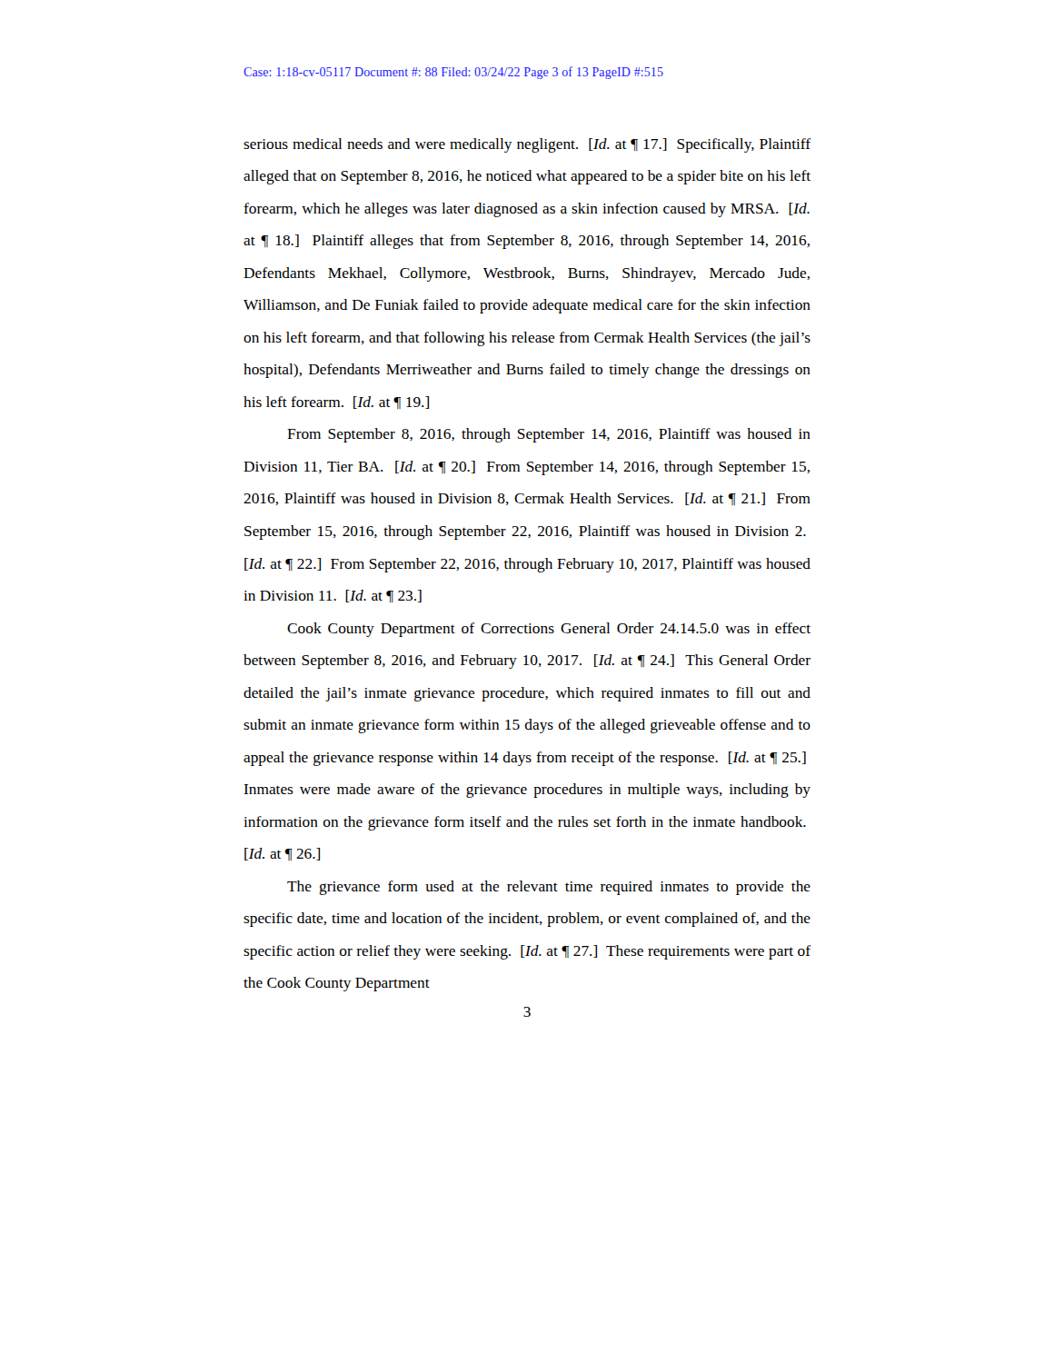Case: 1:18-cv-05117 Document #: 88 Filed: 03/24/22 Page 3 of 13 PageID #:515
serious medical needs and were medically negligent. [Id. at ¶ 17.] Specifically, Plaintiff alleged that on September 8, 2016, he noticed what appeared to be a spider bite on his left forearm, which he alleges was later diagnosed as a skin infection caused by MRSA. [Id. at ¶ 18.] Plaintiff alleges that from September 8, 2016, through September 14, 2016, Defendants Mekhael, Collymore, Westbrook, Burns, Shindrayev, Mercado Jude, Williamson, and De Funiak failed to provide adequate medical care for the skin infection on his left forearm, and that following his release from Cermak Health Services (the jail’s hospital), Defendants Merriweather and Burns failed to timely change the dressings on his left forearm. [Id. at ¶ 19.]
From September 8, 2016, through September 14, 2016, Plaintiff was housed in Division 11, Tier BA. [Id. at ¶ 20.] From September 14, 2016, through September 15, 2016, Plaintiff was housed in Division 8, Cermak Health Services. [Id. at ¶ 21.] From September 15, 2016, through September 22, 2016, Plaintiff was housed in Division 2. [Id. at ¶ 22.] From September 22, 2016, through February 10, 2017, Plaintiff was housed in Division 11. [Id. at ¶ 23.]
Cook County Department of Corrections General Order 24.14.5.0 was in effect between September 8, 2016, and February 10, 2017. [Id. at ¶ 24.] This General Order detailed the jail’s inmate grievance procedure, which required inmates to fill out and submit an inmate grievance form within 15 days of the alleged grieveable offense and to appeal the grievance response within 14 days from receipt of the response. [Id. at ¶ 25.] Inmates were made aware of the grievance procedures in multiple ways, including by information on the grievance form itself and the rules set forth in the inmate handbook. [Id. at ¶ 26.]
The grievance form used at the relevant time required inmates to provide the specific date, time and location of the incident, problem, or event complained of, and the specific action or relief they were seeking. [Id. at ¶ 27.] These requirements were part of the Cook County Department
3